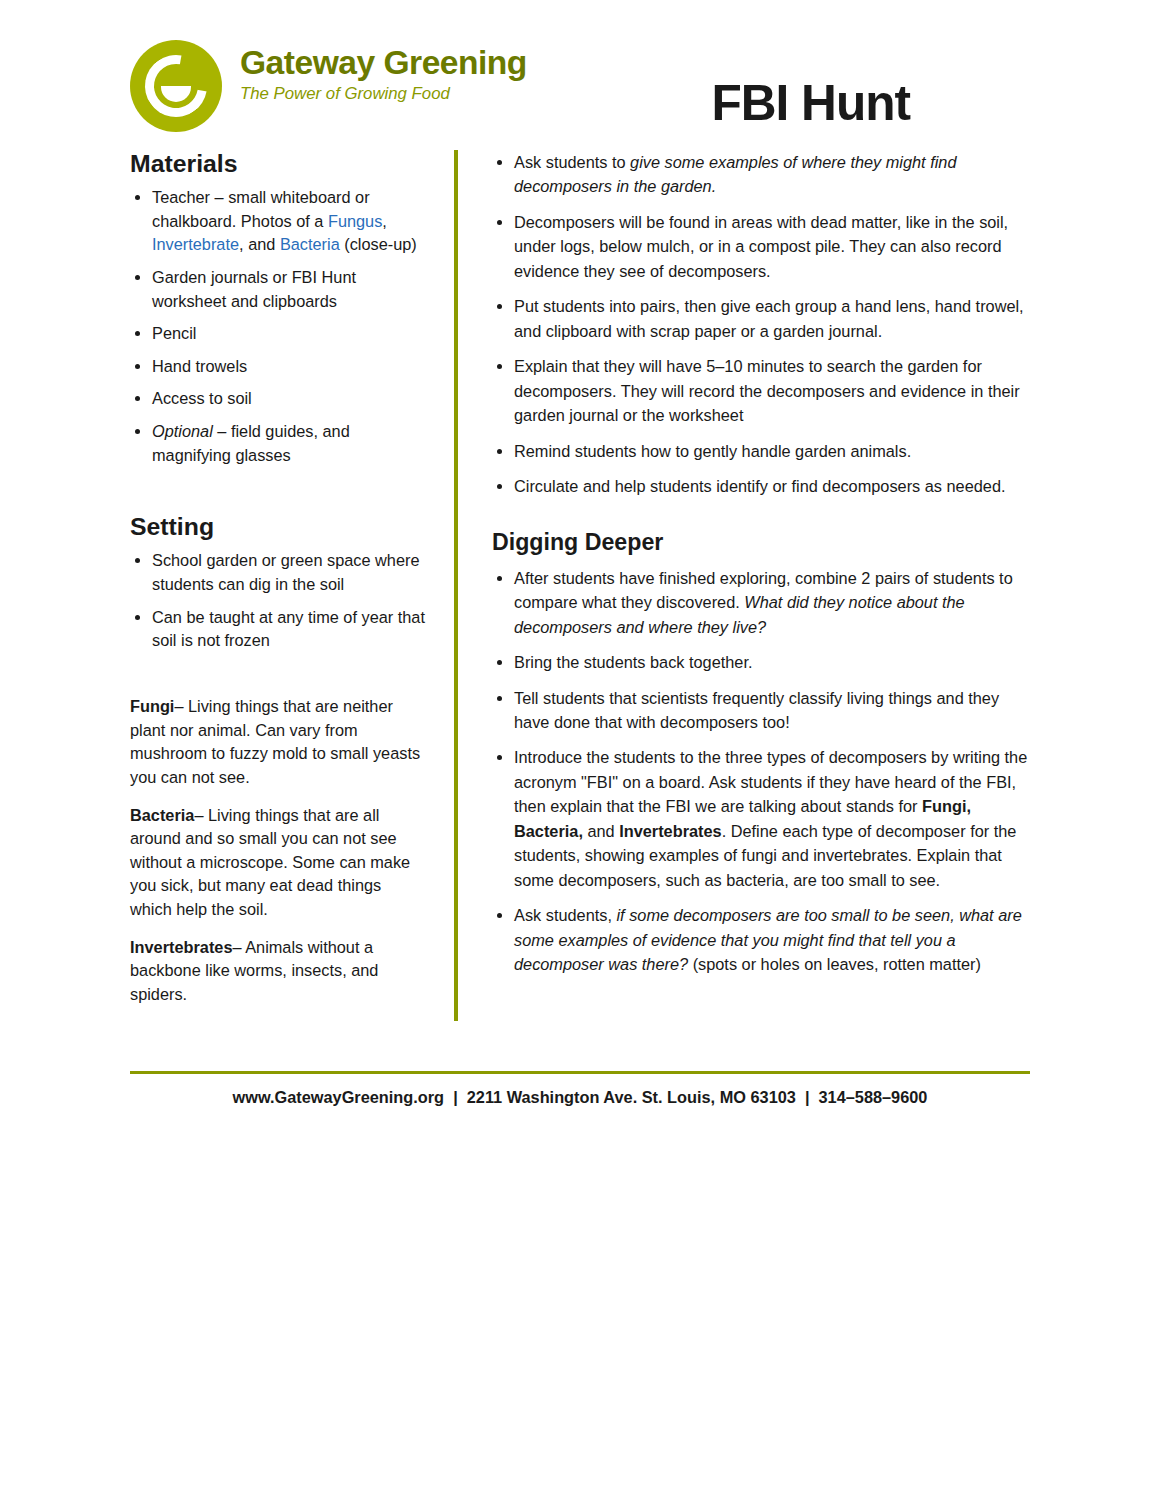Gateway Greening
The Power of Growing Food
FBI Hunt
Materials
Teacher – small whiteboard or chalkboard. Photos of a Fungus, Invertebrate, and Bacteria (close-up)
Garden journals or FBI Hunt worksheet and clipboards
Pencil
Hand trowels
Access to soil
Optional – field guides, and magnifying glasses
Setting
School garden or green space where students can dig in the soil
Can be taught at any time of year that soil is not frozen
Fungi– Living things that are neither plant nor animal. Can vary from mushroom to fuzzy mold to small yeasts you can not see.
Bacteria– Living things that are all around and so small you can not see without a microscope. Some can make you sick, but many eat dead things which help the soil.
Invertebrates– Animals without a backbone like worms, insects, and spiders.
Ask students to give some examples of where they might find decomposers in the garden.
Decomposers will be found in areas with dead matter, like in the soil, under logs, below mulch, or in a compost pile. They can also record evidence they see of decomposers.
Put students into pairs, then give each group a hand lens, hand trowel, and clipboard with scrap paper or a garden journal.
Explain that they will have 5–10 minutes to search the garden for decomposers. They will record the decomposers and evidence in their garden journal or the worksheet
Remind students how to gently handle garden animals.
Circulate and help students identify or find decomposers as needed.
Digging Deeper
After students have finished exploring, combine 2 pairs of students to compare what they discovered. What did they notice about the decomposers and where they live?
Bring the students back together.
Tell students that scientists frequently classify living things and they have done that with decomposers too!
Introduce the students to the three types of decomposers by writing the acronym "FBI" on a board. Ask students if they have heard of the FBI, then explain that the FBI we are talking about stands for Fungi, Bacteria, and Invertebrates. Define each type of decomposer for the students, showing examples of fungi and invertebrates. Explain that some decomposers, such as bacteria, are too small to see.
Ask students, if some decomposers are too small to be seen, what are some examples of evidence that you might find that tell you a decomposer was there? (spots or holes on leaves, rotten matter)
www.GatewayGreening.org | 2211 Washington Ave. St. Louis, MO 63103 | 314–588–9600